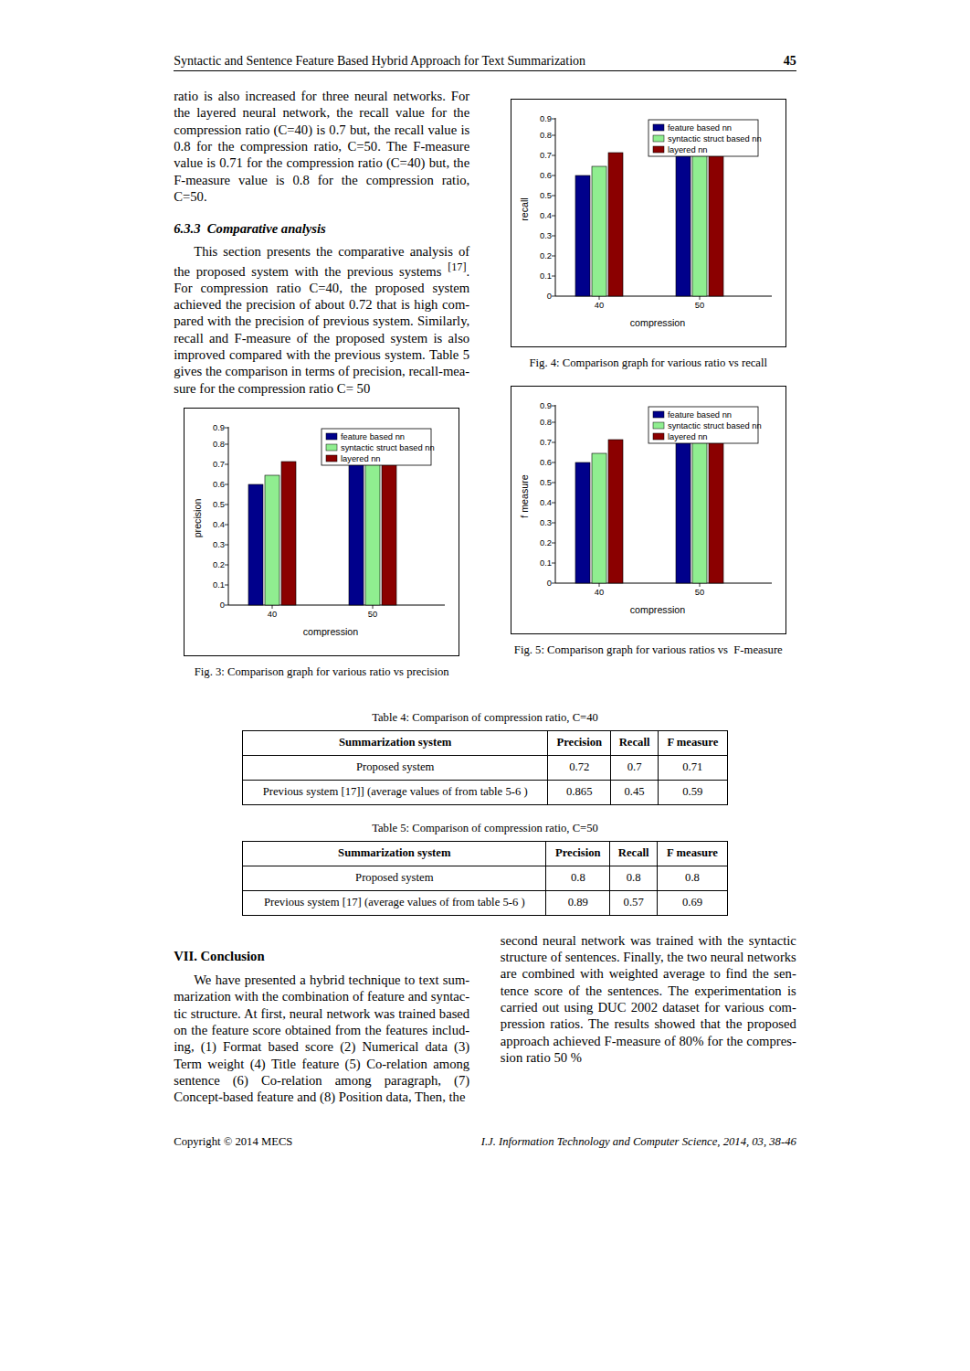Syntactic and Sentence Feature Based Hybrid Approach for Text Summarization 45
ratio is also increased for three neural networks. For the layered neural network, the recall value for the compression ratio (C=40) is 0.7 but, the recall value is 0.8 for the compression ratio, C=50. The F-measure value is 0.71 for the compression ratio (C=40) but, the F-measure value is 0.8 for the compression ratio, C=50.
6.3.3 Comparative analysis
This section presents the comparative analysis of the proposed system with the previous systems [17]. For compression ratio C=40, the proposed system achieved the precision of about 0.72 that is high compared with the precision of previous system. Similarly, recall and F-measure of the proposed system is also improved compared with the previous system. Table 5 gives the comparison in terms of precision, recall-measure for the compression ratio C= 50
0 0.1 0.2 0.3 0.4 0.5 0.6 0.7 0.8 0.9 40 50 compression precision feature based nn syntactic struct based nn layered nn
Fig. 3: Comparison graph for various ratio vs precision
0 0.1 0.2 0.3 0.4 0.5 0.6 0.7 0.8 0.9 40 50 compression recall feature based nn syntactic struct based nn layered nn
Fig. 4: Comparison graph for various ratio vs recall
0 0.1 0.2 0.3 0.4 0.5 0.6 0.7 0.8 0.9 40 50 compression f measure feature based nn syntactic struct based nn layered nn
Fig. 5: Comparison graph for various ratios vs F-measure
Table 4: Comparison of compression ratio, C=40
| Summarization system | Precision | Recall | F measure |
| --- | --- | --- | --- |
| Proposed system | 0.72 | 0.7 | 0.71 |
| Previous system [17]] (average values of from table 5-6 ) | 0.865 | 0.45 | 0.59 |
Table 5: Comparison of compression ratio, C=50
| Summarization system | Precision | Recall | F measure |
| --- | --- | --- | --- |
| Proposed system | 0.8 | 0.8 | 0.8 |
| Previous system [17] (average values of from table 5-6 ) | 0.89 | 0.57 | 0.69 |
VII. Conclusion
We have presented a hybrid technique to text summarization with the combination of feature and syntactic structure. At first, neural network was trained based on the feature score obtained from the features including, (1) Format based score (2) Numerical data (3) Term weight (4) Title feature (5) Co-relation among sentence (6) Co-relation among paragraph, (7) Concept-based feature and (8) Position data, Then, the
second neural network was trained with the syntactic structure of sentences. Finally, the two neural networks are combined with weighted average to find the sentence score of the sentences. The experimentation is carried out using DUC 2002 dataset for various compression ratios. The results showed that the proposed approach achieved F-measure of 80% for the compression ratio 50 %
Copyright © 2014 MECS I.J. Information Technology and Computer Science, 2014, 03, 38-46